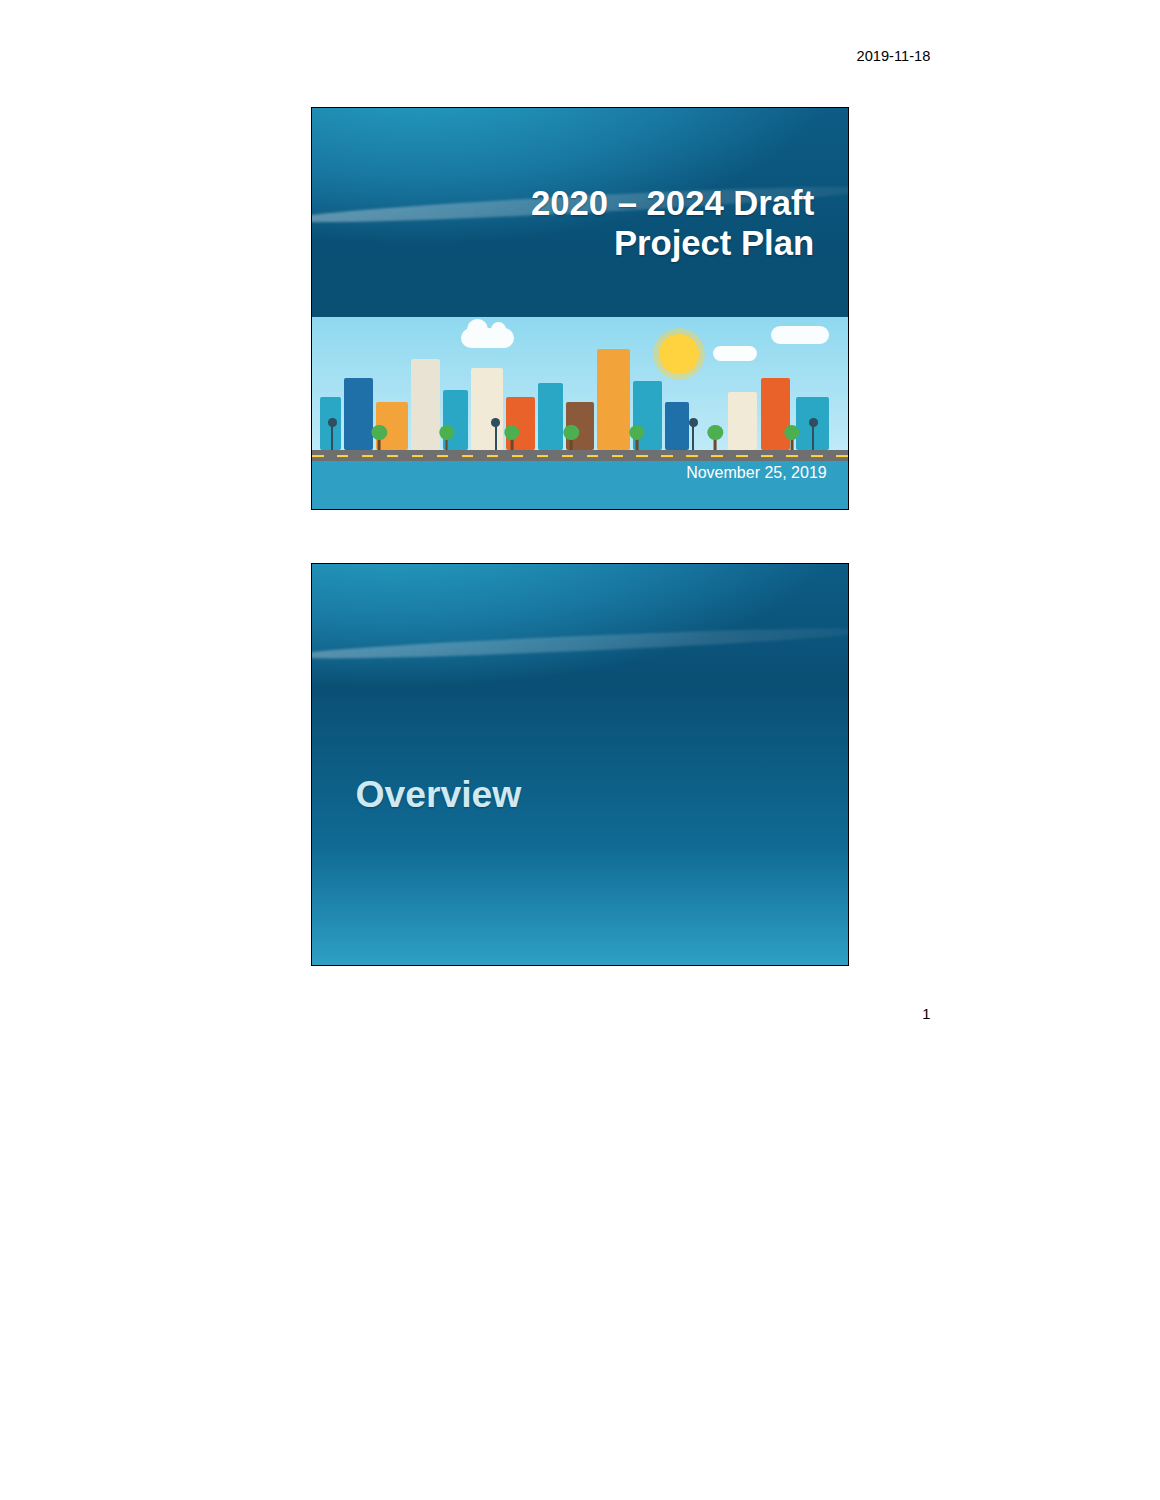2019-11-18
2020 – 2024 Draft
Project Plan
November 25, 2019
Overview
1